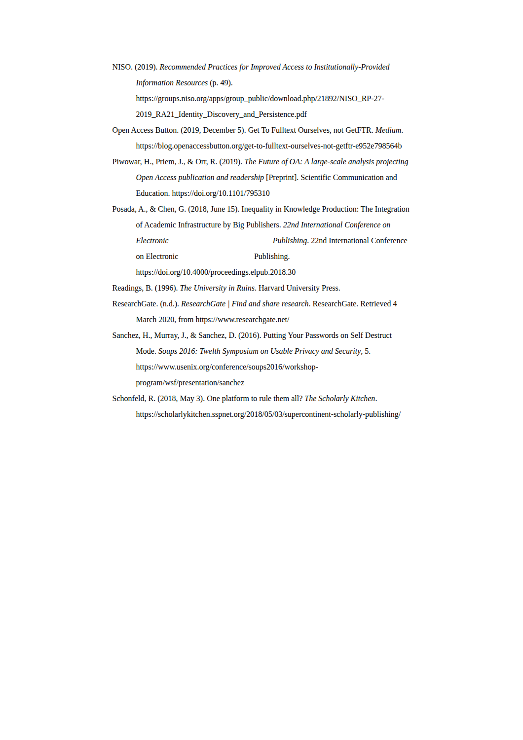NISO. (2019). Recommended Practices for Improved Access to Institutionally-Provided Information Resources (p. 49). https://groups.niso.org/apps/group_public/download.php/21892/NISO_RP-27-2019_RA21_Identity_Discovery_and_Persistence.pdf
Open Access Button. (2019, December 5). Get To Fulltext Ourselves, not GetFTR. Medium. https://blog.openaccessbutton.org/get-to-fulltext-ourselves-not-getftr-e952e798564b
Piwowar, H., Priem, J., & Orr, R. (2019). The Future of OA: A large-scale analysis projecting Open Access publication and readership [Preprint]. Scientific Communication and Education. https://doi.org/10.1101/795310
Posada, A., & Chen, G. (2018, June 15). Inequality in Knowledge Production: The Integration of Academic Infrastructure by Big Publishers. 22nd International Conference on Electronic Publishing. 22nd International Conference on Electronic Publishing. https://doi.org/10.4000/proceedings.elpub.2018.30
Readings, B. (1996). The University in Ruins. Harvard University Press.
ResearchGate. (n.d.). ResearchGate | Find and share research. ResearchGate. Retrieved 4 March 2020, from https://www.researchgate.net/
Sanchez, H., Murray, J., & Sanchez, D. (2016). Putting Your Passwords on Self Destruct Mode. Soups 2016: Twelth Symposium on Usable Privacy and Security, 5. https://www.usenix.org/conference/soups2016/workshop-program/wsf/presentation/sanchez
Schonfeld, R. (2018, May 3). One platform to rule them all? The Scholarly Kitchen. https://scholarlykitchen.sspnet.org/2018/05/03/supercontinent-scholarly-publishing/